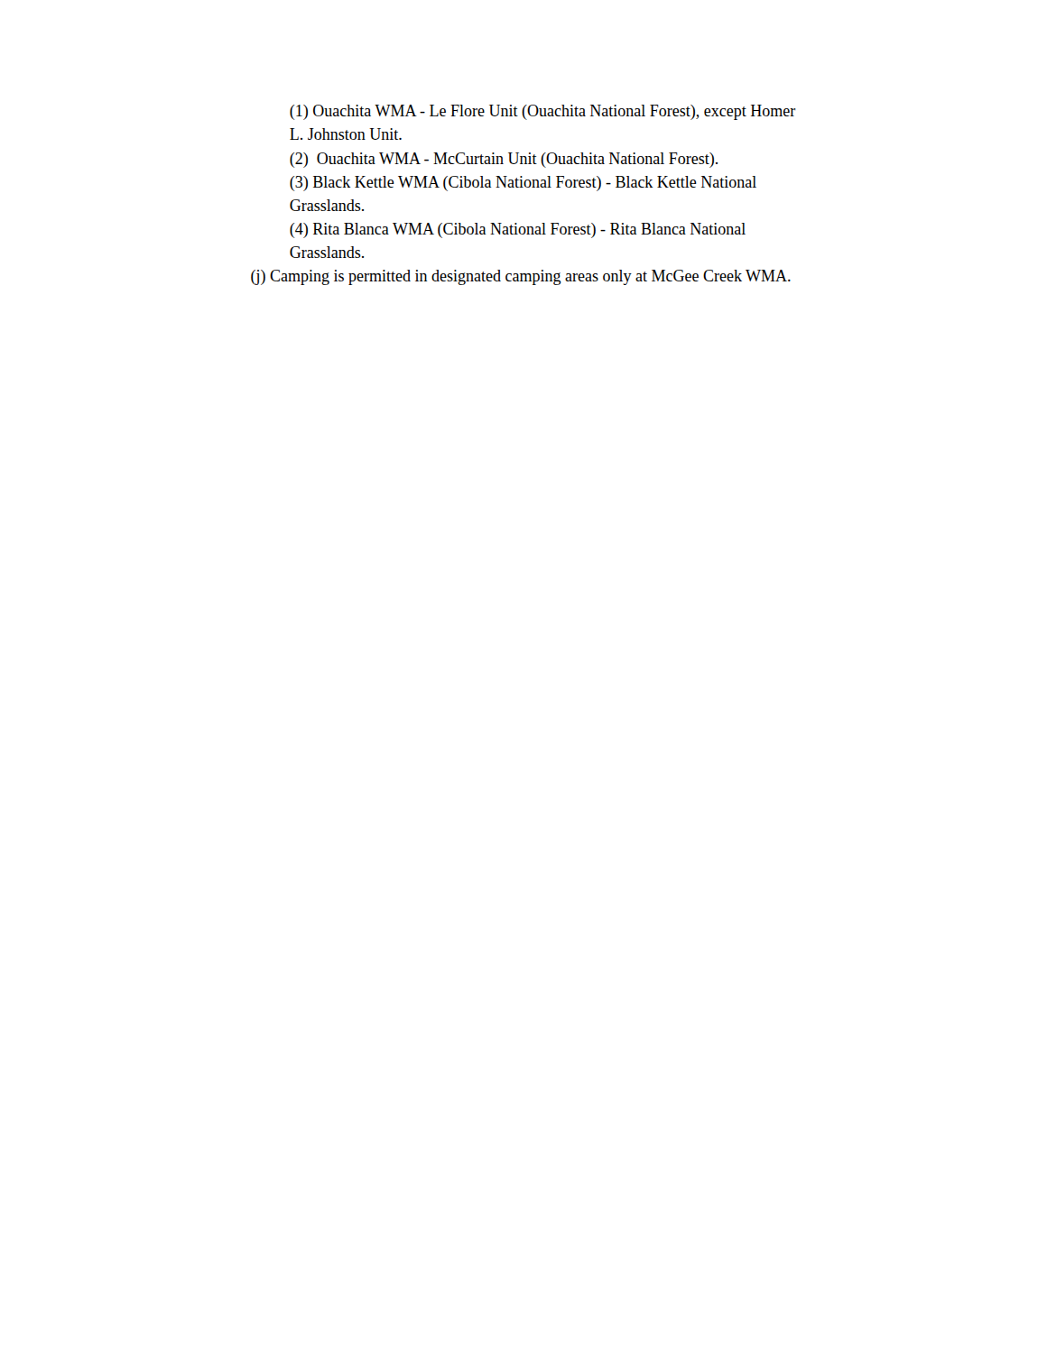(1) Ouachita WMA - Le Flore Unit (Ouachita National Forest), except Homer L. Johnston Unit.
(2) Ouachita WMA - McCurtain Unit (Ouachita National Forest).
(3) Black Kettle WMA (Cibola National Forest) - Black Kettle National Grasslands.
(4) Rita Blanca WMA (Cibola National Forest) - Rita Blanca National Grasslands.
(j) Camping is permitted in designated camping areas only at McGee Creek WMA.